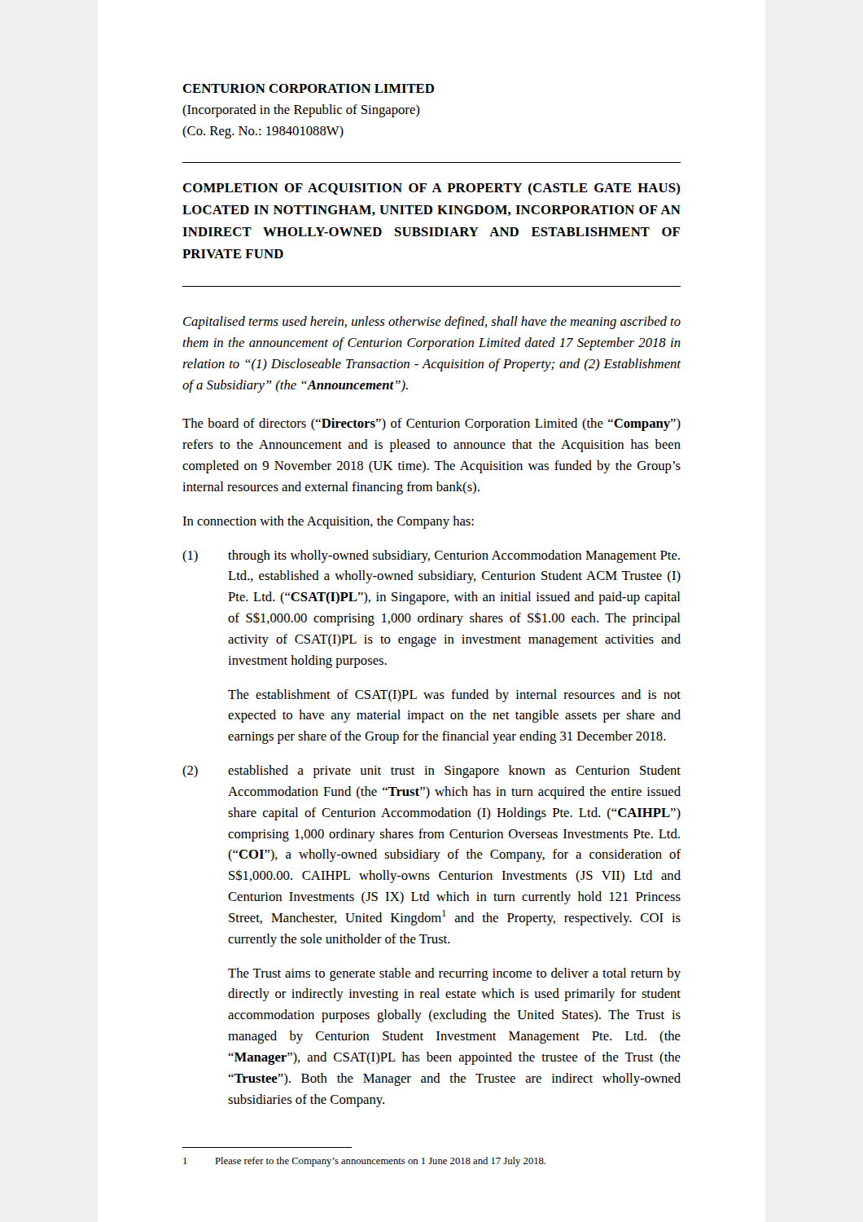CENTURION CORPORATION LIMITED
(Incorporated in the Republic of Singapore)
(Co. Reg. No.: 198401088W)
Completion of acquisition of a property (Castle Gate Haus) located in Nottingham, United Kingdom, incorporation of an indirect wholly-owned subsidiary and establishment of private fund
Capitalised terms used herein, unless otherwise defined, shall have the meaning ascribed to them in the announcement of Centurion Corporation Limited dated 17 September 2018 in relation to “(1) Discloseable Transaction - Acquisition of Property; and (2) Establishment of a Subsidiary” (the “Announcement”).
The board of directors (“Directors”) of Centurion Corporation Limited (the “Company”) refers to the Announcement and is pleased to announce that the Acquisition has been completed on 9 November 2018 (UK time). The Acquisition was funded by the Group’s internal resources and external financing from bank(s).
In connection with the Acquisition, the Company has:
(1)
through its wholly-owned subsidiary, Centurion Accommodation Management Pte. Ltd., established a wholly-owned subsidiary, Centurion Student ACM Trustee (I) Pte. Ltd. (“CSAT(I)PL”), in Singapore, with an initial issued and paid-up capital of S$1,000.00 comprising 1,000 ordinary shares of S$1.00 each. The principal activity of CSAT(I)PL is to engage in investment management activities and investment holding purposes.
The establishment of CSAT(I)PL was funded by internal resources and is not expected to have any material impact on the net tangible assets per share and earnings per share of the Group for the financial year ending 31 December 2018.
(2)
established a private unit trust in Singapore known as Centurion Student Accommodation Fund (the “Trust”) which has in turn acquired the entire issued share capital of Centurion Accommodation (I) Holdings Pte. Ltd. (“CAIHPL”) comprising 1,000 ordinary shares from Centurion Overseas Investments Pte. Ltd. (“COI”), a wholly-owned subsidiary of the Company, for a consideration of S$1,000.00. CAIHPL wholly-owns Centurion Investments (JS VII) Ltd and Centurion Investments (JS IX) Ltd which in turn currently hold 121 Princess Street, Manchester, United Kingdom1 and the Property, respectively. COI is currently the sole unitholder of the Trust.
The Trust aims to generate stable and recurring income to deliver a total return by directly or indirectly investing in real estate which is used primarily for student accommodation purposes globally (excluding the United States). The Trust is managed by Centurion Student Investment Management Pte. Ltd. (the “Manager”), and CSAT(I)PL has been appointed the trustee of the Trust (the “Trustee”). Both the Manager and the Trustee are indirect wholly-owned subsidiaries of the Company.
1
Please refer to the Company’s announcements on 1 June 2018 and 17 July 2018.